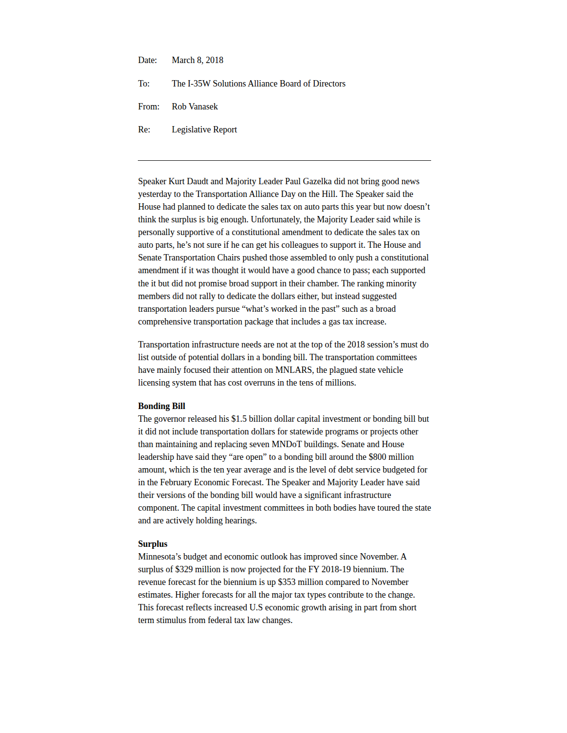| Date: | March 8, 2018 |
| To: | The I-35W Solutions Alliance Board of Directors |
| From: | Rob Vanasek |
| Re: | Legislative Report |
Speaker Kurt Daudt and Majority Leader Paul Gazelka did not bring good news yesterday to the Transportation Alliance Day on the Hill. The Speaker said the House had planned to dedicate the sales tax on auto parts this year but now doesn’t think the surplus is big enough. Unfortunately, the Majority Leader said while is personally supportive of a constitutional amendment to dedicate the sales tax on auto parts, he’s not sure if he can get his colleagues to support it. The House and Senate Transportation Chairs pushed those assembled to only push a constitutional amendment if it was thought it would have a good chance to pass; each supported the it but did not promise broad support in their chamber. The ranking minority members did not rally to dedicate the dollars either, but instead suggested transportation leaders pursue “what’s worked in the past” such as a broad comprehensive transportation package that includes a gas tax increase.
Transportation infrastructure needs are not at the top of the 2018 session’s must do list outside of potential dollars in a bonding bill. The transportation committees have mainly focused their attention on MNLARS, the plagued state vehicle licensing system that has cost overruns in the tens of millions.
Bonding Bill
The governor released his $1.5 billion dollar capital investment or bonding bill but it did not include transportation dollars for statewide programs or projects other than maintaining and replacing seven MNDoT buildings. Senate and House leadership have said they “are open” to a bonding bill around the $800 million amount, which is the ten year average and is the level of debt service budgeted for in the February Economic Forecast. The Speaker and Majority Leader have said their versions of the bonding bill would have a significant infrastructure component. The capital investment committees in both bodies have toured the state and are actively holding hearings.
Surplus
Minnesota’s budget and economic outlook has improved since November. A surplus of $329 million is now projected for the FY 2018-19 biennium. The revenue forecast for the biennium is up $353 million compared to November estimates. Higher forecasts for all the major tax types contribute to the change. This forecast reflects increased U.S economic growth arising in part from short term stimulus from federal tax law changes.